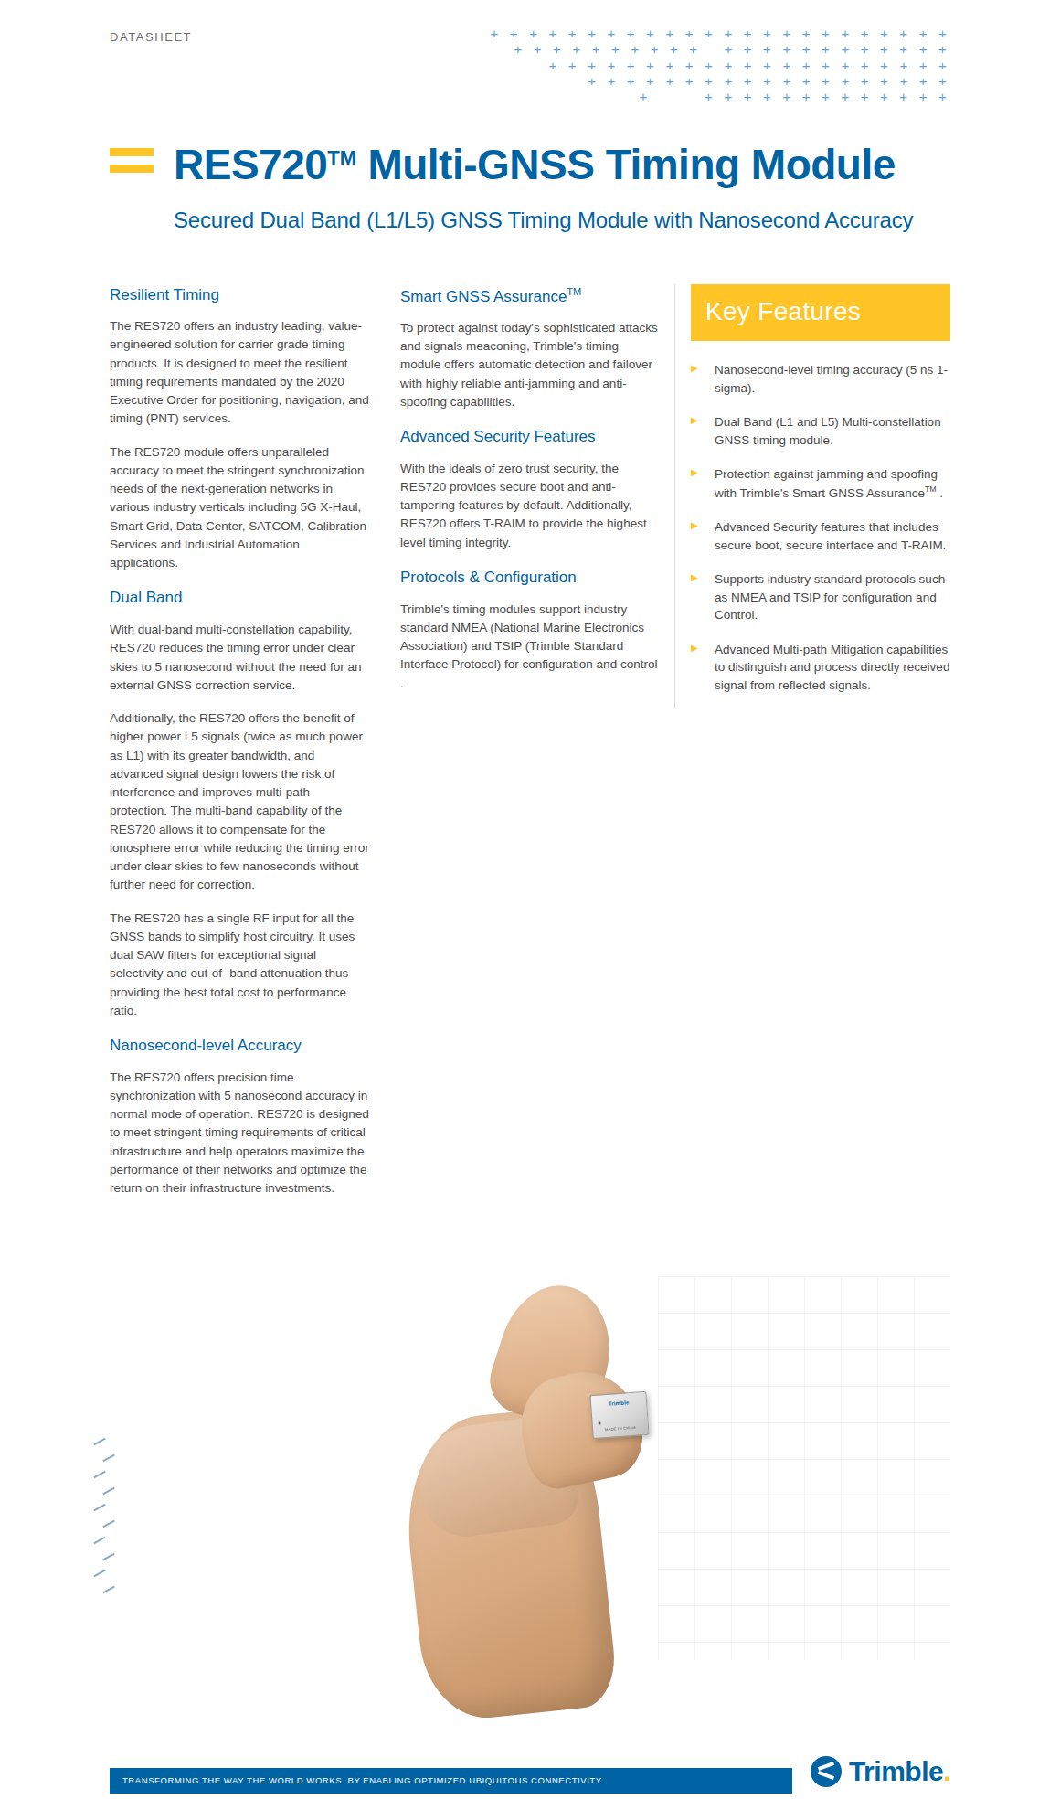DATASHEET
+ + + + + + + + + + + + + + + + + + + + + + + + + + + + + + + + + + + + + + + + + + + + + + + + + + + + + + + + + + + + + + + + + + + + + + + + + + + + + + + + + + + + + + + + + + + + + + + + + + + +
RES720TM Multi-GNSS Timing Module
Secured Dual Band (L1/L5) GNSS Timing Module with Nanosecond Accuracy
Resilient Timing
The RES720 offers an industry leading, value-engineered solution for carrier grade timing products. It is designed to meet the resilient timing requirements mandated by the 2020 Executive Order for positioning, navigation, and timing (PNT) services.
The RES720 module offers unparalleled accuracy to meet the stringent synchronization needs of the next-generation networks in various industry verticals including 5G X-Haul, Smart Grid, Data Center, SATCOM, Calibration Services and Industrial Automation applications.
Dual Band
With dual-band multi-constellation capability, RES720 reduces the timing error under clear skies to 5 nanosecond without the need for an external GNSS correction service.
Additionally, the RES720 offers the benefit of higher power L5 signals (twice as much power as L1) with its greater bandwidth, and advanced signal design lowers the risk of interference and improves multi-path protection. The multi-band capability of the RES720 allows it to compensate for the ionosphere error while reducing the timing error under clear skies to few nanoseconds without further need for correction.
The RES720 has a single RF input for all the GNSS bands to simplify host circuitry. It uses dual SAW filters for exceptional signal selectivity and out-of- band attenuation thus providing the best total cost to performance ratio.
Nanosecond-level Accuracy
The RES720 offers precision time synchronization with 5 nanosecond accuracy in normal mode of operation. RES720 is designed to meet stringent timing requirements of critical infrastructure and help operators maximize the performance of their networks and optimize the return on their infrastructure investments.
Smart GNSS AssuranceTM
To protect against today's sophisticated attacks and signals meaconing, Trimble's timing module offers automatic detection and failover with highly reliable anti-jamming and anti-spoofing capabilities.
Advanced Security Features
With the ideals of zero trust security, the RES720 provides secure boot and anti-tampering features by default. Additionally, RES720 offers T-RAIM to provide the highest level timing integrity.
Protocols & Configuration
Trimble's timing modules support industry standard NMEA (National Marine Electronics Association) and TSIP (Trimble Standard Interface Protocol) for configuration and control .
Key Features
Nanosecond-level timing accuracy (5 ns 1-sigma).
Dual Band (L1 and L5) Multi-constellation GNSS timing module.
Protection against jamming and spoofing with Trimble's Smart GNSS AssuranceTM .
Advanced Security features that includes secure boot, secure interface and T-RAIM.
Supports industry standard protocols such as NMEA and TSIP for configuration and Control.
Advanced Multi-path Mitigation capabilities to distinguish and process directly received signal from reflected signals.
Trimble
MADE IN CHINA
TRANSFORMING THE WAY THE WORLD WORKS BY ENABLING OPTIMIZED UBIQUITOUS CONNECTIVITY
Trimble.